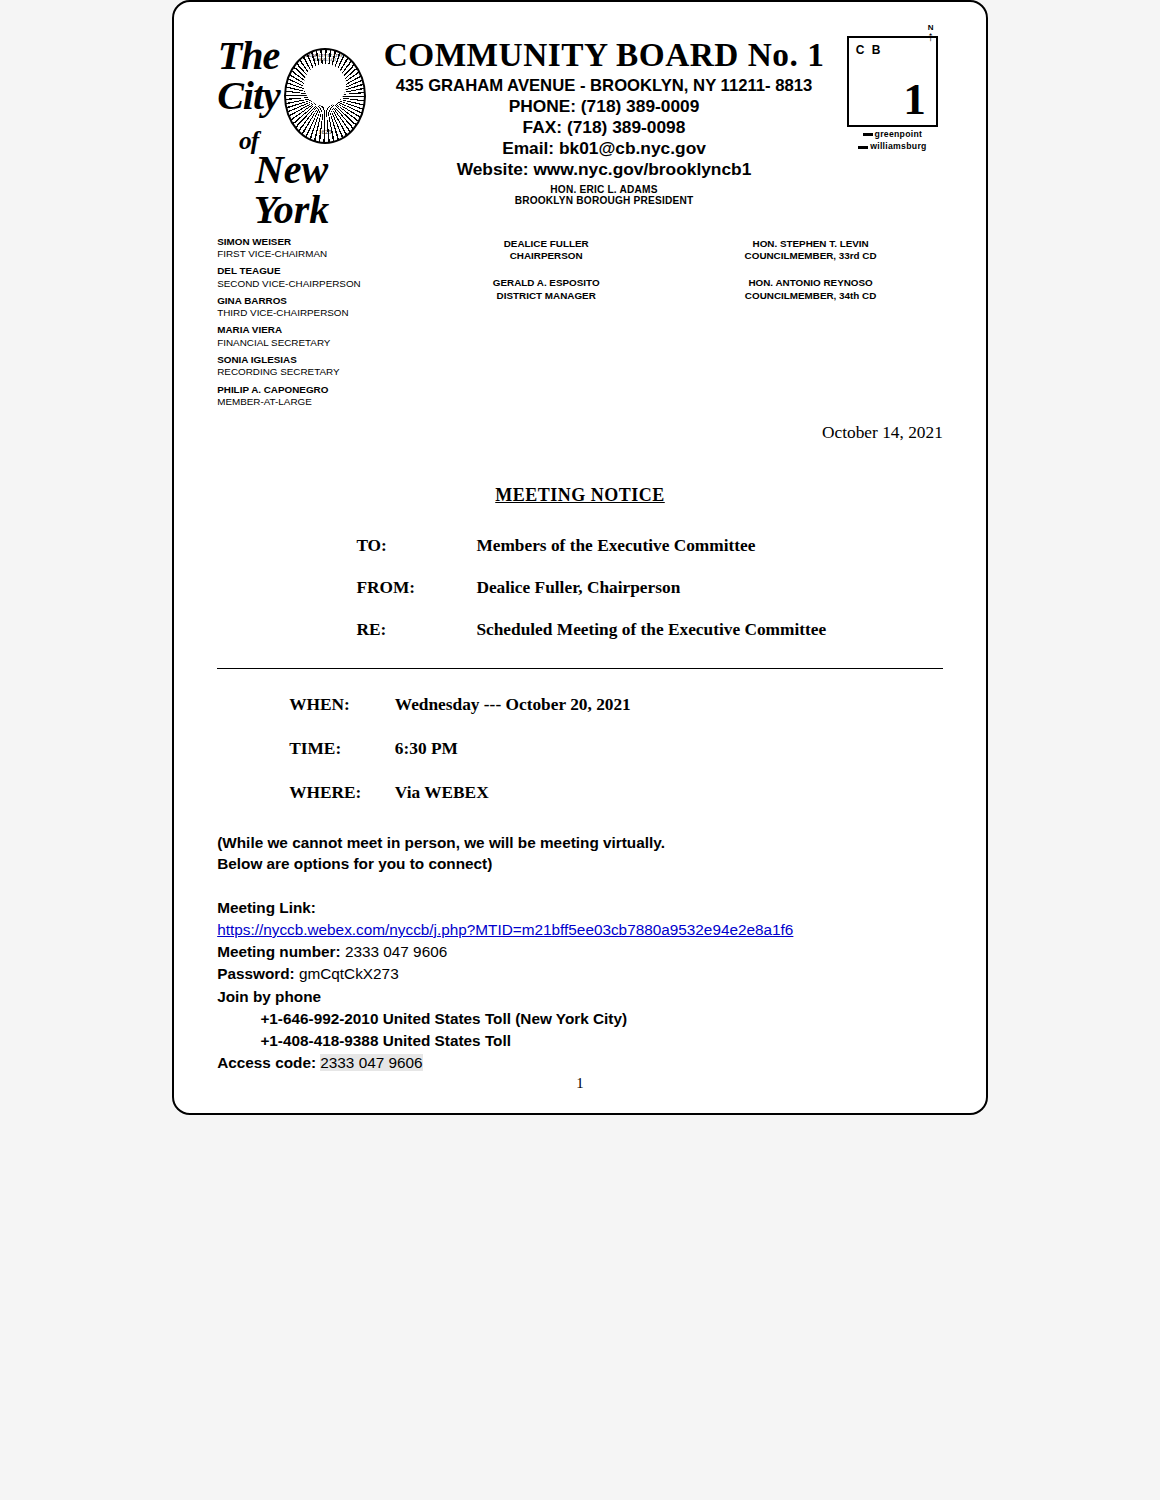The
City
of
New York
COMMUNITY BOARD No. 1
435 GRAHAM AVENUE - BROOKLYN, NY 11211- 8813
PHONE: (718) 389-0009
FAX: (718) 389-0098
Email: bk01@cb.nyc.gov
Website: www.nyc.gov/brooklyncb1
HON. ERIC L. ADAMS
BROOKLYN BOROUGH PRESIDENT
N↑ C B 1
greenpoint
williamsburg
SIMON WEISER
FIRST VICE-CHAIRMAN
DEL TEAGUE
SECOND VICE-CHAIRPERSON
GINA BARROS
THIRD VICE-CHAIRPERSON
MARIA VIERA
FINANCIAL SECRETARY
SONIA IGLESIAS
RECORDING SECRETARY
PHILIP A. CAPONEGRO
MEMBER-AT-LARGE
DEALICE FULLER
CHAIRPERSON
GERALD A. ESPOSITO
DISTRICT MANAGER
HON. STEPHEN T. LEVIN
COUNCILMEMBER, 33rd CD
HON. ANTONIO REYNOSO
COUNCILMEMBER, 34th CD
October 14, 2021
MEETING NOTICE
| TO: | Members of the Executive Committee |
| FROM: | Dealice Fuller, Chairperson |
| RE: | Scheduled Meeting of the Executive Committee |
| WHEN: | Wednesday --- October 20, 2021 |
| TIME: | 6:30 PM |
| WHERE: | Via WEBEX |
(While we cannot meet in person, we will be meeting virtually.
Below are options for you to connect)
Meeting Link:
https://nyccb.webex.com/nyccb/j.php?MTID=m21bff5ee03cb7880a9532e94e2e8a1f6
Meeting number: 2333 047 9606
Password: gmCqtCkX273
Join by phone
+1-646-992-2010 United States Toll (New York City)
+1-408-418-9388 United States Toll
Access code: 2333 047 9606
1